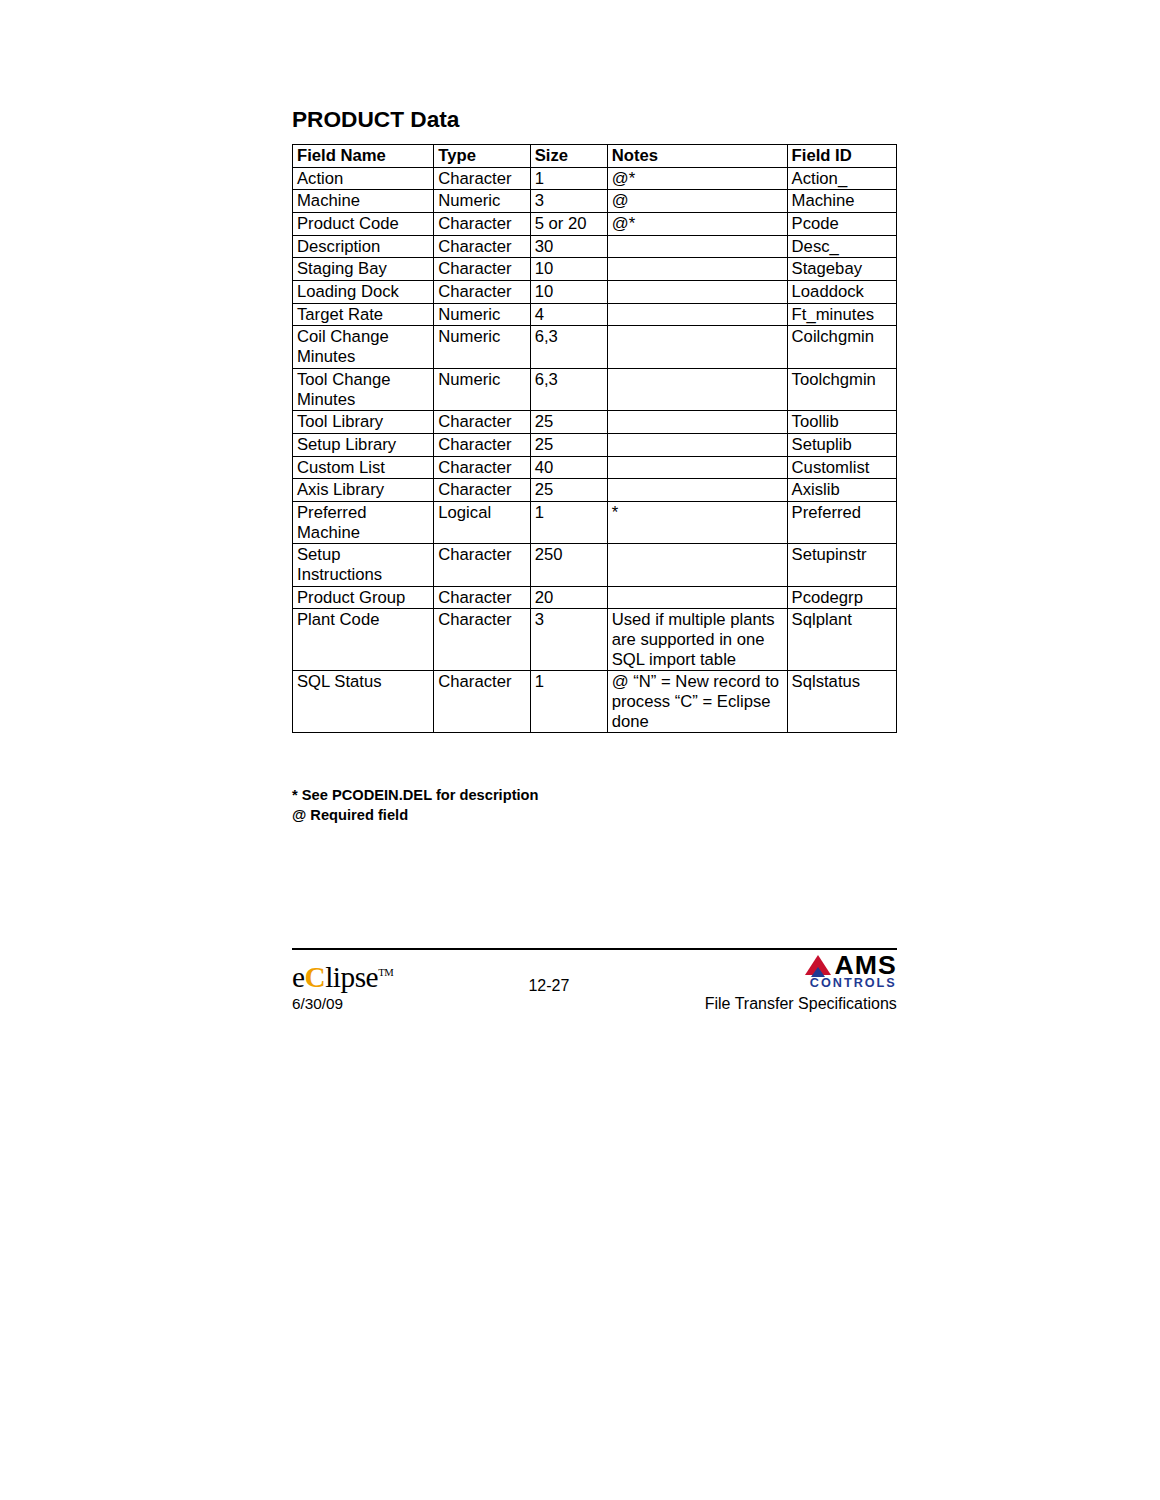PRODUCT Data
| Field Name | Type | Size | Notes | Field ID |
| --- | --- | --- | --- | --- |
| Action | Character | 1 | @* | Action_ |
| Machine | Numeric | 3 | @ | Machine |
| Product Code | Character | 5 or 20 | @* | Pcode |
| Description | Character | 30 | | Desc_ |
| Staging Bay | Character | 10 | | Stagebay |
| Loading Dock | Character | 10 | | Loaddock |
| Target Rate | Numeric | 4 | | Ft_minutes |
| Coil Change Minutes | Numeric | 6,3 | | Coilchgmin |
| Tool Change Minutes | Numeric | 6,3 | | Toolchgmin |
| Tool Library | Character | 25 | | Toollib |
| Setup Library | Character | 25 | | Setuplib |
| Custom List | Character | 40 | | Customlist |
| Axis Library | Character | 25 | | Axislib |
| Preferred Machine | Logical | 1 | * | Preferred |
| Setup Instructions | Character | 250 | | Setupinstr |
| Product Group | Character | 20 | | Pcodegrp |
| Plant Code | Character | 3 | Used if multiple plants are supported in one SQL import table | Sqlplant |
| SQL Status | Character | 1 | @ “N” = New record to process “C” = Eclipse done | Sqlstatus |
* See PCODEIN.DEL for description
@ Required field
eClipse TM
6/30/09
12-27
AMS
CONTROLS
File Transfer Specifications